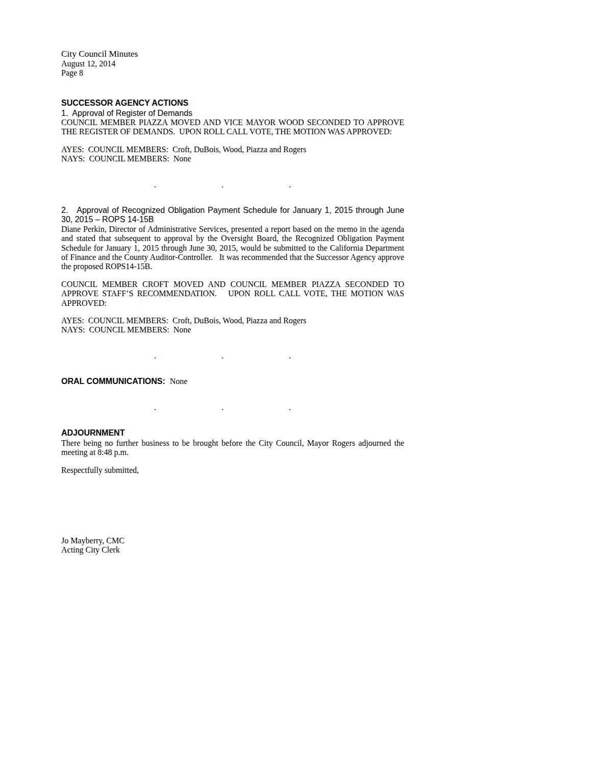City Council Minutes
August 12, 2014
Page 8
SUCCESSOR AGENCY ACTIONS
1. Approval of Register of Demands
Council Member Piazza moved and Vice Mayor Wood seconded to approve the Register of Demands. Upon roll call vote, the motion was approved:
AYES: COUNCIL MEMBERS: Croft, DuBois, Wood, Piazza and Rogers
NAYS: COUNCIL MEMBERS: None
. . .
2. Approval of Recognized Obligation Payment Schedule for January 1, 2015 through June 30, 2015 – ROPS 14-15B
Diane Perkin, Director of Administrative Services, presented a report based on the memo in the agenda and stated that subsequent to approval by the Oversight Board, the Recognized Obligation Payment Schedule for January 1, 2015 through June 30, 2015, would be submitted to the California Department of Finance and the County Auditor-Controller. It was recommended that the Successor Agency approve the proposed ROPS14-15B.
Council Member Croft moved and Council Member Piazza seconded to approve staff’s recommendation. Upon roll call vote, the motion was approved:
AYES: COUNCIL MEMBERS: Croft, DuBois, Wood, Piazza and Rogers
NAYS: COUNCIL MEMBERS: None
. . .
ORAL COMMUNICATIONS: None
. . .
ADJOURNMENT
There being no further business to be brought before the City Council, Mayor Rogers adjourned the meeting at 8:48 p.m.
Respectfully submitted,
Jo Mayberry, CMC
Acting City Clerk